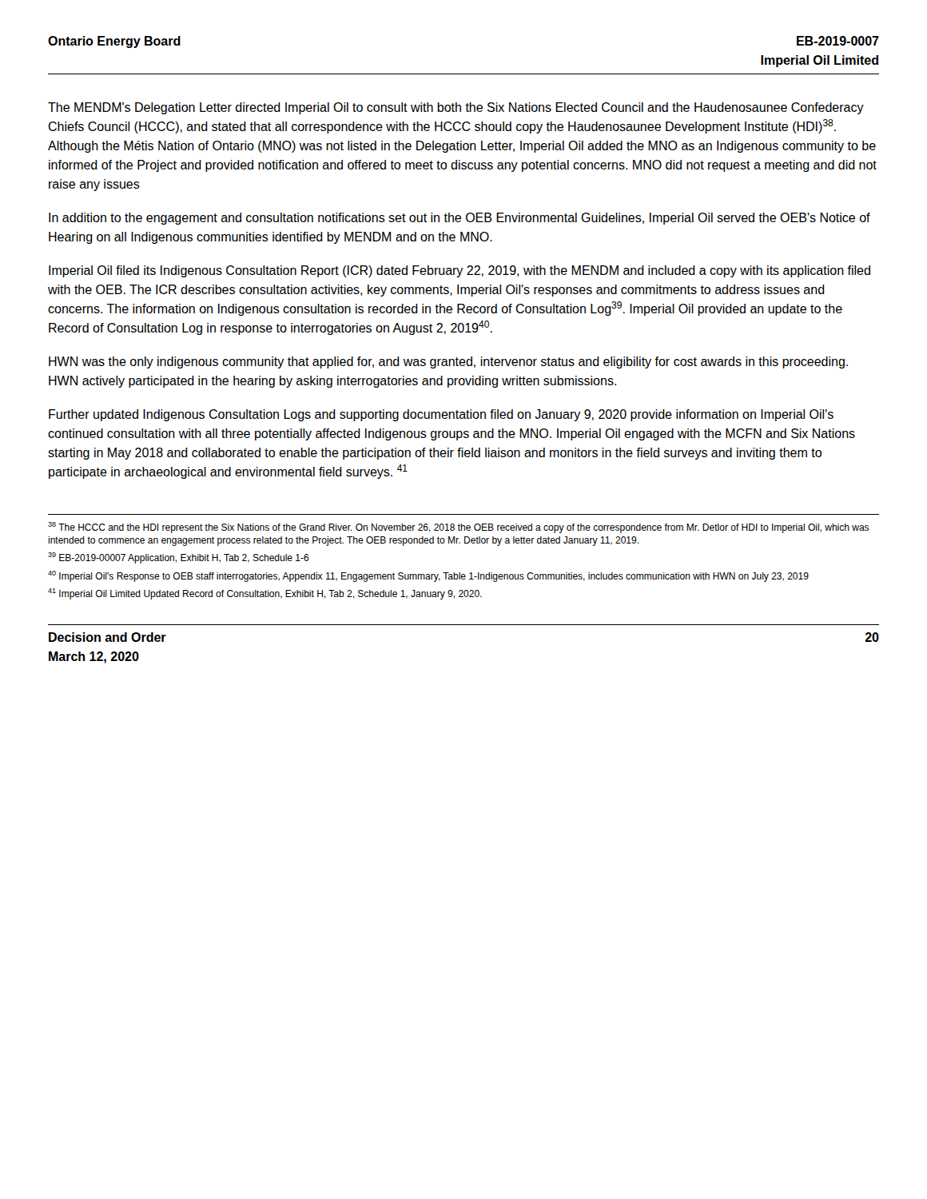Ontario Energy Board
EB-2019-0007
Imperial Oil Limited
The MENDM's Delegation Letter directed Imperial Oil to consult with both the Six Nations Elected Council and the Haudenosaunee Confederacy Chiefs Council (HCCC), and stated that all correspondence with the HCCC should copy the Haudenosaunee Development Institute (HDI)38. Although the Métis Nation of Ontario (MNO) was not listed in the Delegation Letter, Imperial Oil added the MNO as an Indigenous community to be informed of the Project and provided notification and offered to meet to discuss any potential concerns. MNO did not request a meeting and did not raise any issues
In addition to the engagement and consultation notifications set out in the OEB Environmental Guidelines, Imperial Oil served the OEB's Notice of Hearing on all Indigenous communities identified by MENDM and on the MNO.
Imperial Oil filed its Indigenous Consultation Report (ICR) dated February 22, 2019, with the MENDM and included a copy with its application filed with the OEB. The ICR describes consultation activities, key comments, Imperial Oil's responses and commitments to address issues and concerns. The information on Indigenous consultation is recorded in the Record of Consultation Log39. Imperial Oil provided an update to the Record of Consultation Log in response to interrogatories on August 2, 201940.
HWN was the only indigenous community that applied for, and was granted, intervenor status and eligibility for cost awards in this proceeding. HWN actively participated in the hearing by asking interrogatories and providing written submissions.
Further updated Indigenous Consultation Logs and supporting documentation filed on January 9, 2020 provide information on Imperial Oil's continued consultation with all three potentially affected Indigenous groups and the MNO. Imperial Oil engaged with the MCFN and Six Nations starting in May 2018 and collaborated to enable the participation of their field liaison and monitors in the field surveys and inviting them to participate in archaeological and environmental field surveys. 41
38 The HCCC and the HDI represent the Six Nations of the Grand River. On November 26, 2018 the OEB received a copy of the correspondence from Mr. Detlor of HDI to Imperial Oil, which was intended to commence an engagement process related to the Project. The OEB responded to Mr. Detlor by a letter dated January 11, 2019.
39 EB-2019-00007 Application, Exhibit H, Tab 2, Schedule 1-6
40 Imperial Oil's Response to OEB staff interrogatories, Appendix 11, Engagement Summary, Table 1-Indigenous Communities, includes communication with HWN on July 23, 2019
41 Imperial Oil Limited Updated Record of Consultation, Exhibit H, Tab 2, Schedule 1, January 9, 2020.
Decision and Order
March 12, 2020
20